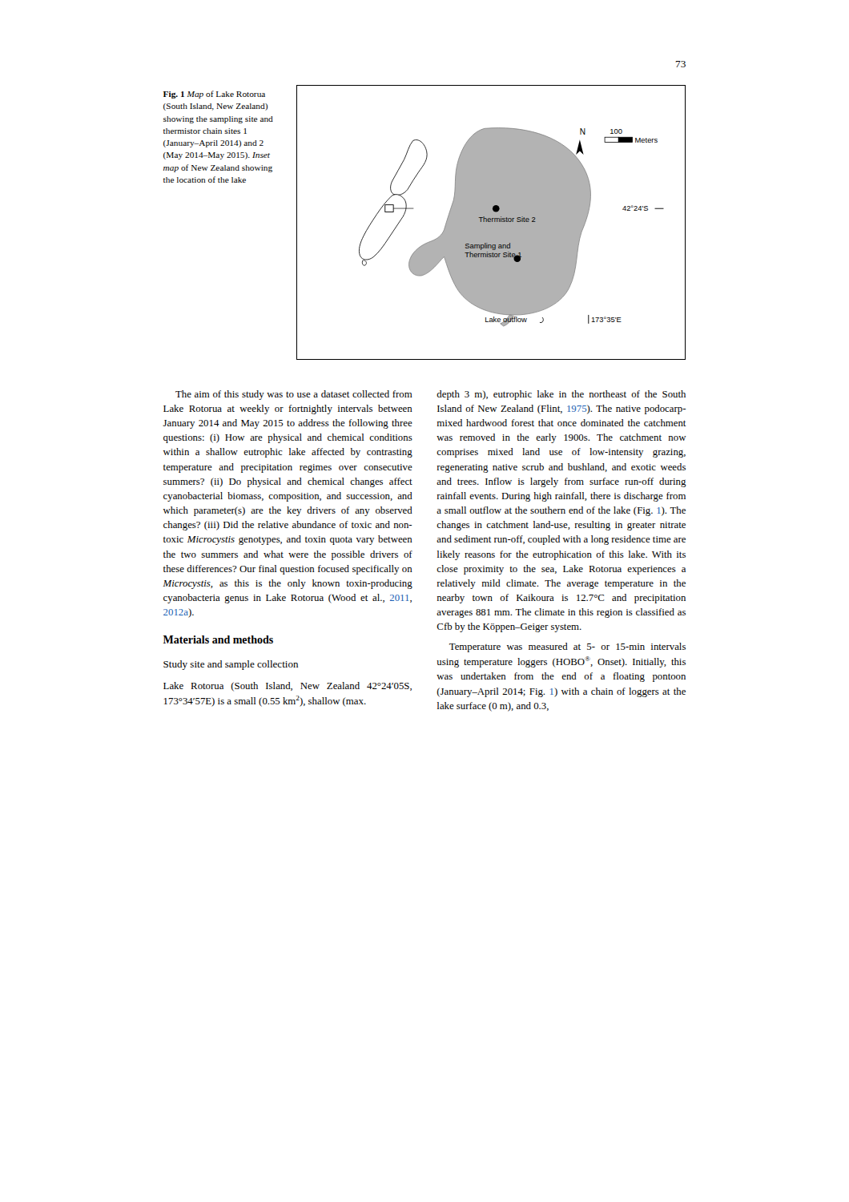73
Fig. 1 Map of Lake Rotorua (South Island, New Zealand) showing the sampling site and thermistor chain sites 1 (January–April 2014) and 2 (May 2014–May 2015). Inset map of New Zealand showing the location of the lake
N 100 Meters Thermistor Site 2 Sampling and Thermistor Site 1 42°24'S 173°35'E Lake outflow
The aim of this study was to use a dataset collected from Lake Rotorua at weekly or fortnightly intervals between January 2014 and May 2015 to address the following three questions: (i) How are physical and chemical conditions within a shallow eutrophic lake affected by contrasting temperature and precipitation regimes over consecutive summers? (ii) Do physical and chemical changes affect cyanobacterial biomass, composition, and succession, and which parameter(s) are the key drivers of any observed changes? (iii) Did the relative abundance of toxic and non-toxic Microcystis genotypes, and toxin quota vary between the two summers and what were the possible drivers of these differences? Our final question focused specifically on Microcystis, as this is the only known toxin-producing cyanobacteria genus in Lake Rotorua (Wood et al., 2011, 2012a).
Materials and methods
Study site and sample collection
Lake Rotorua (South Island, New Zealand 42°24′05S, 173°34′57E) is a small (0.55 km2), shallow (max.
depth 3 m), eutrophic lake in the northeast of the South Island of New Zealand (Flint, 1975). The native podocarp-mixed hardwood forest that once dominated the catchment was removed in the early 1900s. The catchment now comprises mixed land use of low-intensity grazing, regenerating native scrub and bushland, and exotic weeds and trees. Inflow is largely from surface run-off during rainfall events. During high rainfall, there is discharge from a small outflow at the southern end of the lake (Fig. 1). The changes in catchment land-use, resulting in greater nitrate and sediment run-off, coupled with a long residence time are likely reasons for the eutrophication of this lake. With its close proximity to the sea, Lake Rotorua experiences a relatively mild climate. The average temperature in the nearby town of Kaikoura is 12.7°C and precipitation averages 881 mm. The climate in this region is classified as Cfb by the Köppen–Geiger system.
Temperature was measured at 5- or 15-min intervals using temperature loggers (HOBO®, Onset). Initially, this was undertaken from the end of a floating pontoon (January–April 2014; Fig. 1) with a chain of loggers at the lake surface (0 m), and 0.3,